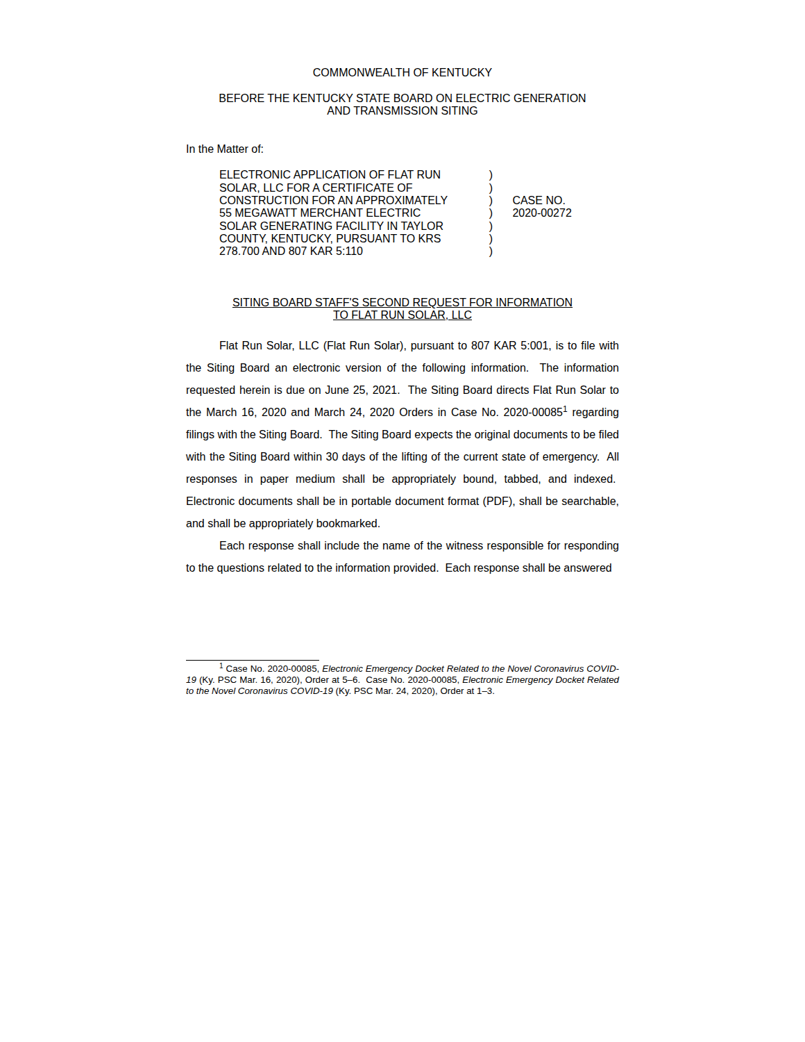COMMONWEALTH OF KENTUCKY
BEFORE THE KENTUCKY STATE BOARD ON ELECTRIC GENERATION
AND TRANSMISSION SITING
In the Matter of:
| ELECTRONIC APPLICATION OF FLAT RUN | ) | |
| SOLAR, LLC FOR A CERTIFICATE OF | ) | |
| CONSTRUCTION FOR AN APPROXIMATELY | ) | CASE NO. |
| 55 MEGAWATT MERCHANT ELECTRIC | ) | 2020-00272 |
| SOLAR GENERATING FACILITY IN TAYLOR | ) | |
| COUNTY, KENTUCKY, PURSUANT TO KRS | ) | |
| 278.700 AND 807 KAR 5:110 | ) | |
SITING BOARD STAFF'S SECOND REQUEST FOR INFORMATION
TO FLAT RUN SOLAR, LLC
Flat Run Solar, LLC (Flat Run Solar), pursuant to 807 KAR 5:001, is to file with the Siting Board an electronic version of the following information. The information requested herein is due on June 25, 2021. The Siting Board directs Flat Run Solar to the March 16, 2020 and March 24, 2020 Orders in Case No. 2020-000851 regarding filings with the Siting Board. The Siting Board expects the original documents to be filed with the Siting Board within 30 days of the lifting of the current state of emergency. All responses in paper medium shall be appropriately bound, tabbed, and indexed. Electronic documents shall be in portable document format (PDF), shall be searchable, and shall be appropriately bookmarked.
Each response shall include the name of the witness responsible for responding to the questions related to the information provided. Each response shall be answered
1 Case No. 2020-00085, Electronic Emergency Docket Related to the Novel Coronavirus COVID-19 (Ky. PSC Mar. 16, 2020), Order at 5–6. Case No. 2020-00085, Electronic Emergency Docket Related to the Novel Coronavirus COVID-19 (Ky. PSC Mar. 24, 2020), Order at 1–3.